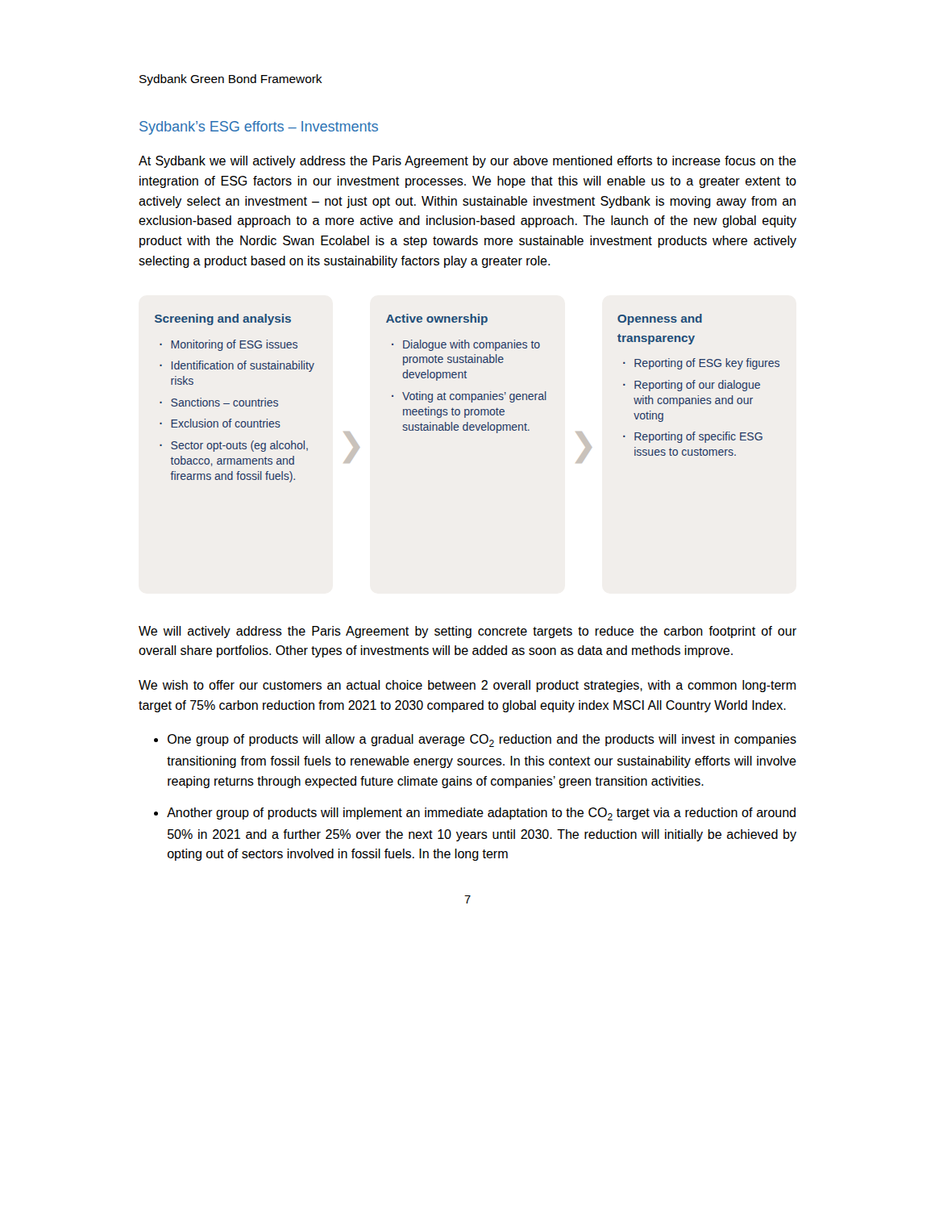Sydbank Green Bond Framework
Sydbank’s ESG efforts – Investments
At Sydbank we will actively address the Paris Agreement by our above mentioned efforts to increase focus on the integration of ESG factors in our investment processes. We hope that this will enable us to a greater extent to actively select an investment – not just opt out. Within sustainable investment Sydbank is moving away from an exclusion-based approach to a more active and inclusion-based approach. The launch of the new global equity product with the Nordic Swan Ecolabel is a step towards more sustainable investment products where actively selecting a product based on its sustainability factors play a greater role.
Screening and analysis
Monitoring of ESG issues
Identification of sustainability risks
Sanctions – countries
Exclusion of countries
Sector opt-outs (eg alcohol, tobacco, armaments and firearms and fossil fuels).
❯
Active ownership
Dialogue with companies to promote sustainable development
Voting at companies’ general meetings to promote sustainable development.
❯
Openness and transparency
Reporting of ESG key figures
Reporting of our dialogue with companies and our voting
Reporting of specific ESG issues to customers.
We will actively address the Paris Agreement by setting concrete targets to reduce the carbon footprint of our overall share portfolios. Other types of investments will be added as soon as data and methods improve.
We wish to offer our customers an actual choice between 2 overall product strategies, with a common long-term target of 75% carbon reduction from 2021 to 2030 compared to global equity index MSCI All Country World Index.
One group of products will allow a gradual average CO2 reduction and the products will invest in companies transitioning from fossil fuels to renewable energy sources. In this context our sustainability efforts will involve reaping returns through expected future climate gains of companies’ green transition activities.
Another group of products will implement an immediate adaptation to the CO2 target via a reduction of around 50% in 2021 and a further 25% over the next 10 years until 2030. The reduction will initially be achieved by opting out of sectors involved in fossil fuels. In the long term
7